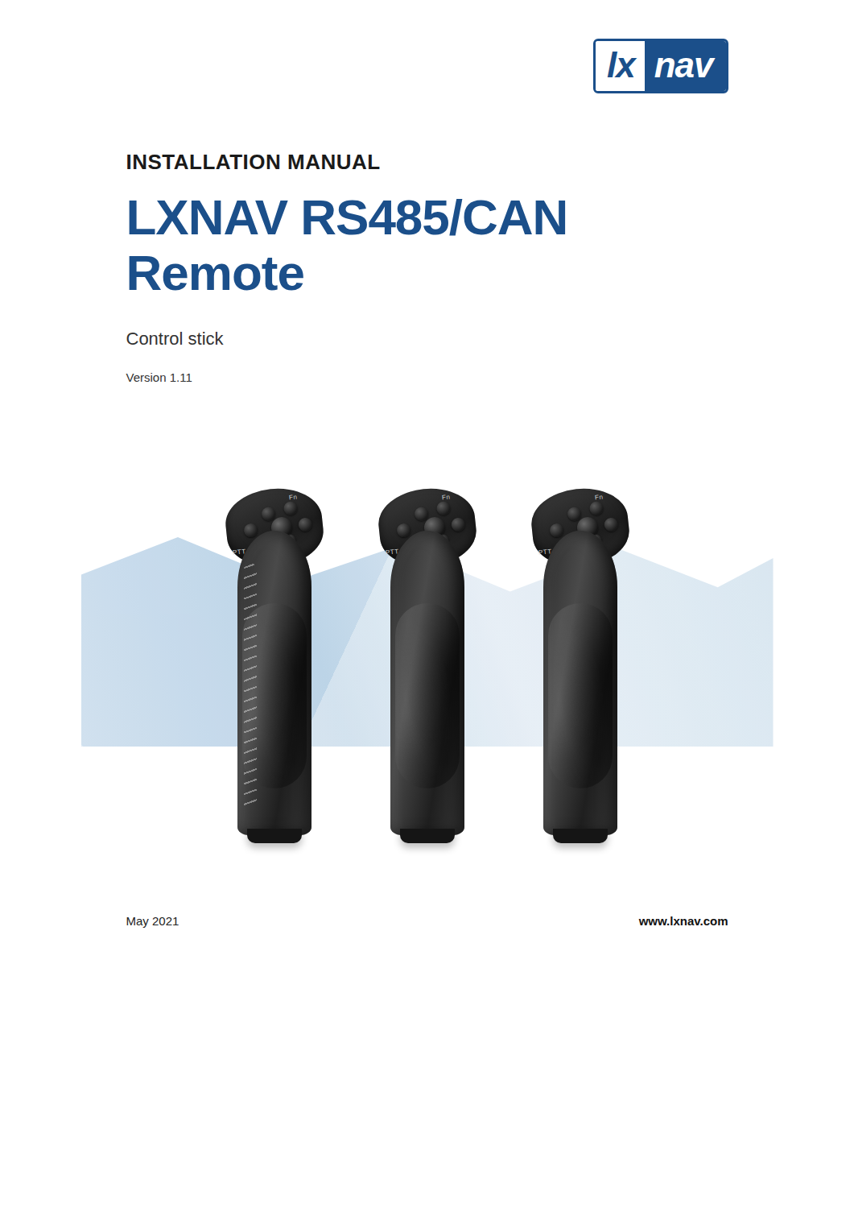lx nav
INSTALLATION MANUAL
LXNAV RS485/CAN Remote
Control stick
Version 1.11
PTT X Fn
PTT X Fn
PTT X Fn
May 2021 www.lxnav.com